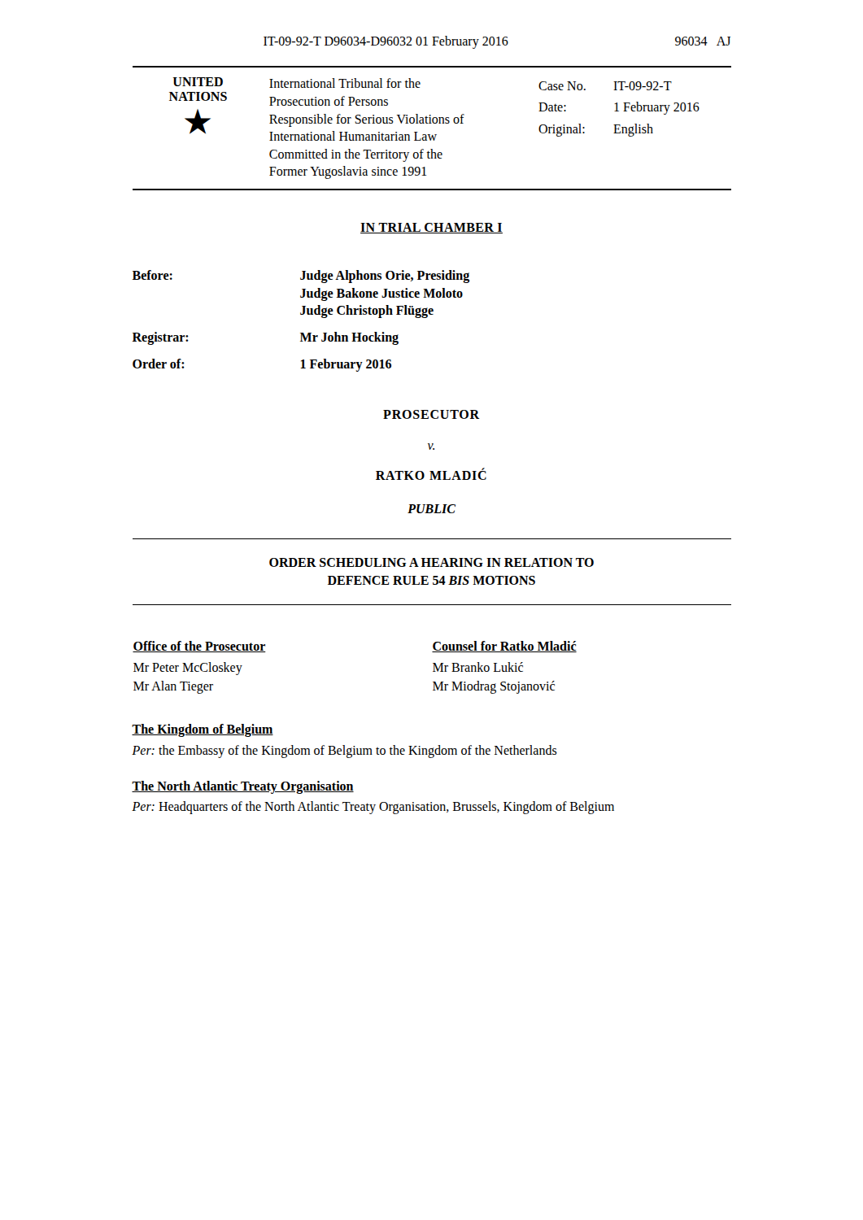IT-09-92-T D96034-D96032 01 February 2016
96034 AJ
| UNITED NATIONS ★ | International Tribunal for the Prosecution of Persons Responsible for Serious Violations of International Humanitarian Law Committed in the Territory of the Former Yugoslavia since 1991 | / Case No. / IT-09-92-T / / Date: / 1 February 2016 / / Original: / English / |
IN TRIAL CHAMBER I
| Before: | Judge Alphons Orie, Presiding Judge Bakone Justice Moloto Judge Christoph Flügge |
| Registrar: | Mr John Hocking |
| Order of: | 1 February 2016 |
PROSECUTOR
v.
RATKO MLADIĆ
PUBLIC
ORDER SCHEDULING A HEARING IN RELATION TO
DEFENCE RULE 54 BIS MOTIONS
| Office of the Prosecutor Mr Peter McCloskey Mr Alan Tieger | Counsel for Ratko Mladić Mr Branko Lukić Mr Miodrag Stojanović |
The Kingdom of Belgium
Per: the Embassy of the Kingdom of Belgium to the Kingdom of the Netherlands
The North Atlantic Treaty Organisation
Per: Headquarters of the North Atlantic Treaty Organisation, Brussels, Kingdom of Belgium